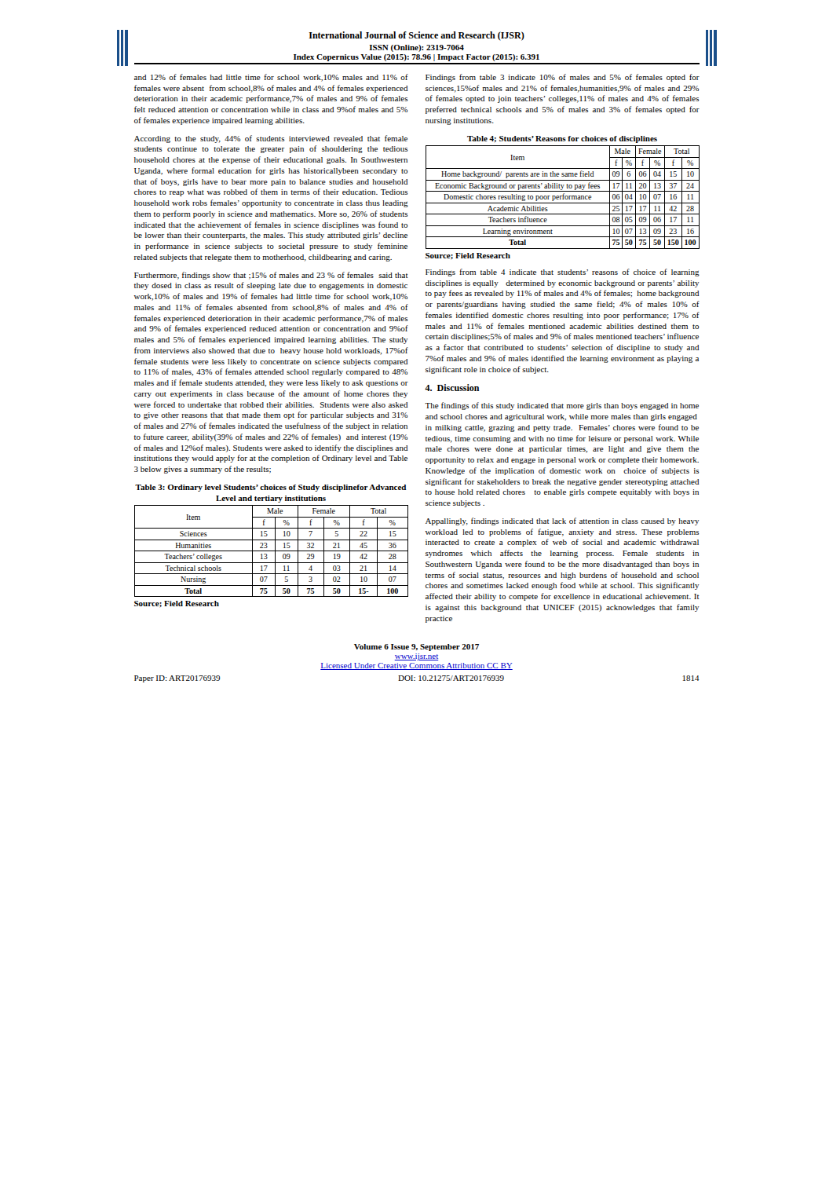International Journal of Science and Research (IJSR)
ISSN (Online): 2319-7064
Index Copernicus Value (2015): 78.96 | Impact Factor (2015): 6.391
and 12% of females had little time for school work,10% males and 11% of females were absent from school,8% of males and 4% of females experienced deterioration in their academic performance,7% of males and 9% of females felt reduced attention or concentration while in class and 9%of males and 5% of females experience impaired learning abilities.
According to the study, 44% of students interviewed revealed that female students continue to tolerate the greater pain of shouldering the tedious household chores at the expense of their educational goals. In Southwestern Uganda, where formal education for girls has historicallybeen secondary to that of boys, girls have to bear more pain to balance studies and household chores to reap what was robbed of them in terms of their education. Tedious household work robs females’ opportunity to concentrate in class thus leading them to perform poorly in science and mathematics. More so, 26% of students indicated that the achievement of females in science disciplines was found to be lower than their counterparts, the males. This study attributed girls’ decline in performance in science subjects to societal pressure to study feminine related subjects that relegate them to motherhood, childbearing and caring.
Furthermore, findings show that ;15% of males and 23 % of females said that they dosed in class as result of sleeping late due to engagements in domestic work,10% of males and 19% of females had little time for school work,10% males and 11% of females absented from school,8% of males and 4% of females experienced deterioration in their academic performance,7% of males and 9% of females experienced reduced attention or concentration and 9%of males and 5% of females experienced impaired learning abilities. The study from interviews also showed that due to heavy house hold workloads, 17%of female students were less likely to concentrate on science subjects compared to 11% of males, 43% of females attended school regularly compared to 48% males and if female students attended, they were less likely to ask questions or carry out experiments in class because of the amount of home chores they were forced to undertake that robbed their abilities. Students were also asked to give other reasons that that made them opt for particular subjects and 31% of males and 27% of females indicated the usefulness of the subject in relation to future career, ability(39% of males and 22% of females) and interest (19% of males and 12%of males). Students were asked to identify the disciplines and institutions they would apply for at the completion of Ordinary level and Table 3 below gives a summary of the results;
Table 3: Ordinary level Students’ choices of Study disciplinefor Advanced Level and tertiary institutions
| Item | Male | Female | Total |
| f | % | f | % | f | % |
| Sciences | 15 | 10 | 7 | 5 | 22 | 15 |
| Humanities | 23 | 15 | 32 | 21 | 45 | 36 |
| Teachers’ colleges | 13 | 09 | 29 | 19 | 42 | 28 |
| Technical schools | 17 | 11 | 4 | 03 | 21 | 14 |
| Nursing | 07 | 5 | 3 | 02 | 10 | 07 |
| Total | 75 | 50 | 75 | 50 | 15- | 100 |
Source; Field Research
Findings from table 3 indicate 10% of males and 5% of females opted for sciences,15%of males and 21% of females,humanities,9% of males and 29% of females opted to join teachers’ colleges,11% of males and 4% of females preferred technical schools and 5% of males and 3% of females opted for nursing institutions.
Table 4; Students’ Reasons for choices of disciplines
| Item | Male | Female | Total |
| f | % | f | % | f | % |
| Home background/ parents are in the same field | 09 | 6 | 06 | 04 | 15 | 10 |
| Economic Background or parents’ ability to pay fees | 17 | 11 | 20 | 13 | 37 | 24 |
| Domestic chores resulting to poor performance | 06 | 04 | 10 | 07 | 16 | 11 |
| Academic Abilities | 25 | 17 | 17 | 11 | 42 | 28 |
| Teachers influence | 08 | 05 | 09 | 06 | 17 | 11 |
| Learning environment | 10 | 07 | 13 | 09 | 23 | 16 |
| Total | 75 | 50 | 75 | 50 | 150 | 100 |
Source; Field Research
Findings from table 4 indicate that students’ reasons of choice of learning disciplines is equally determined by economic background or parents’ ability to pay fees as revealed by 11% of males and 4% of females; home background or parents/guardians having studied the same field; 4% of males 10% of females identified domestic chores resulting into poor performance; 17% of males and 11% of females mentioned academic abilities destined them to certain disciplines;5% of males and 9% of males mentioned teachers’ influence as a factor that contributed to students’ selection of discipline to study and 7%of males and 9% of males identified the learning environment as playing a significant role in choice of subject.
4. Discussion
The findings of this study indicated that more girls than boys engaged in home and school chores and agricultural work, while more males than girls engaged in milking cattle, grazing and petty trade. Females’ chores were found to be tedious, time consuming and with no time for leisure or personal work. While male chores were done at particular times, are light and give them the opportunity to relax and engage in personal work or complete their homework. Knowledge of the implication of domestic work on choice of subjects is significant for stakeholders to break the negative gender stereotyping attached to house hold related chores to enable girls compete equitably with boys in science subjects .
Appallingly, findings indicated that lack of attention in class caused by heavy workload led to problems of fatigue, anxiety and stress. These problems interacted to create a complex of web of social and academic withdrawal syndromes which affects the learning process. Female students in Southwestern Uganda were found to be the more disadvantaged than boys in terms of social status, resources and high burdens of household and school chores and sometimes lacked enough food while at school. This significantly affected their ability to compete for excellence in educational achievement. It is against this background that UNICEF (2015) acknowledges that family practice
Volume 6 Issue 9, September 2017
www.ijsr.net
Licensed Under Creative Commons Attribution CC BY
Paper ID: ART20176939
DOI: 10.21275/ART20176939
1814